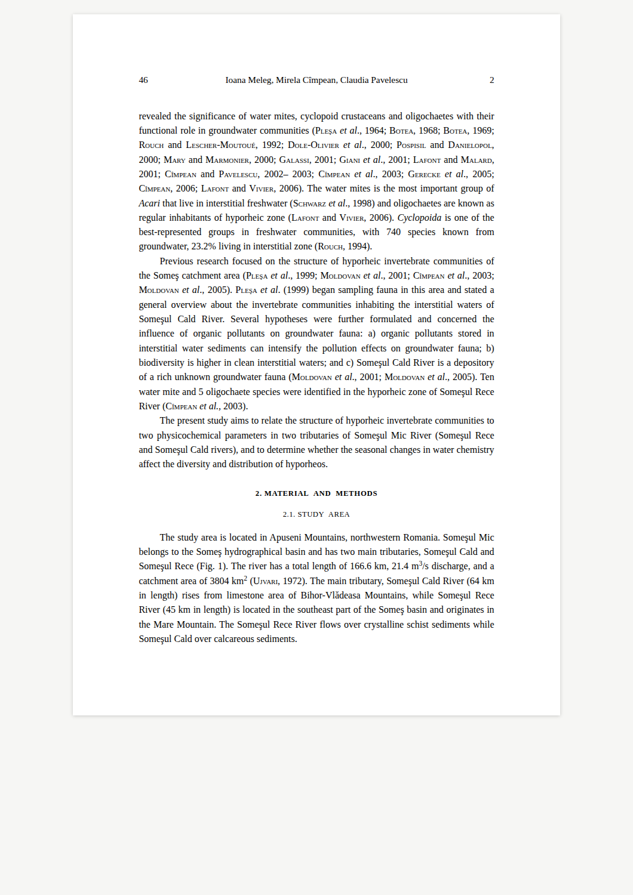46 Ioana Meleg, Mirela Cîmpean, Claudia Pavelescu 2
revealed the significance of water mites, cyclopoid crustaceans and oligochaetes with their functional role in groundwater communities (Pleşa et al., 1964; Botea, 1968; Botea, 1969; Rouch and Lescher-Moutoué, 1992; Dole-Olivier et al., 2000; Pospisil and Danielopol, 2000; Mary and Marmonier, 2000; Galassi, 2001; Giani et al., 2001; Lafont and Malard, 2001; Cîmpean and Pavelescu, 2002– 2003; Cîmpean et al., 2003; Gerecke et al., 2005; Cîmpean, 2006; Lafont and Vivier, 2006). The water mites is the most important group of Acari that live in interstitial freshwater (Schwarz et al., 1998) and oligochaetes are known as regular inhabitants of hyporheic zone (Lafont and Vivier, 2006). Cyclopoida is one of the best-represented groups in freshwater communities, with 740 species known from groundwater, 23.2% living in interstitial zone (Rouch, 1994).
Previous research focused on the structure of hyporheic invertebrate communities of the Someş catchment area (Pleşa et al., 1999; Moldovan et al., 2001; Cîmpean et al., 2003; Moldovan et al., 2005). Pleşa et al. (1999) began sampling fauna in this area and stated a general overview about the invertebrate communities inhabiting the interstitial waters of Someşul Cald River. Several hypotheses were further formulated and concerned the influence of organic pollutants on groundwater fauna: a) organic pollutants stored in interstitial water sediments can intensify the pollution effects on groundwater fauna; b) biodiversity is higher in clean interstitial waters; and c) Someşul Cald River is a depository of a rich unknown groundwater fauna (Moldovan et al., 2001; Moldovan et al., 2005). Ten water mite and 5 oligochaete species were identified in the hyporheic zone of Someşul Rece River (Cîmpean et al., 2003).
The present study aims to relate the structure of hyporheic invertebrate communities to two physicochemical parameters in two tributaries of Someşul Mic River (Someşul Rece and Someşul Cald rivers), and to determine whether the seasonal changes in water chemistry affect the diversity and distribution of hyporheos.
2. MATERIAL AND METHODS
2.1. STUDY AREA
The study area is located in Apuseni Mountains, northwestern Romania. Someşul Mic belongs to the Someş hydrographical basin and has two main tributaries, Someşul Cald and Someşul Rece (Fig. 1). The river has a total length of 166.6 km, 21.4 m3/s discharge, and a catchment area of 3804 km2 (Ujvari, 1972). The main tributary, Someşul Cald River (64 km in length) rises from limestone area of Bihor-Vlădeasa Mountains, while Someşul Rece River (45 km in length) is located in the southeast part of the Someş basin and originates in the Mare Mountain. The Someşul Rece River flows over crystalline schist sediments while Someşul Cald over calcareous sediments.